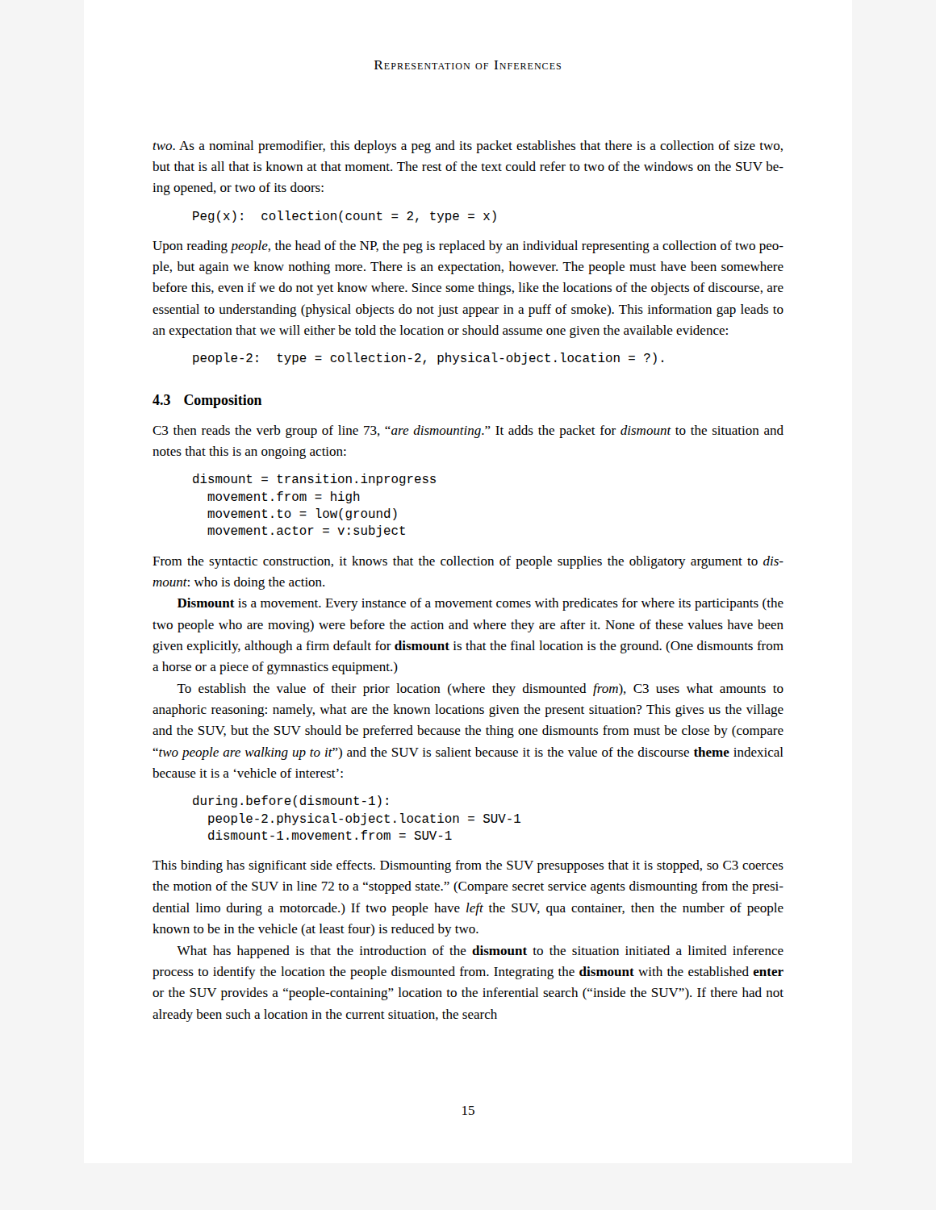Representation of Inferences
two. As a nominal premodifier, this deploys a peg and its packet establishes that there is a collection of size two, but that is all that is known at that moment. The rest of the text could refer to two of the windows on the SUV being opened, or two of its doors:
Peg(x):  collection(count = 2, type = x)
Upon reading people, the head of the NP, the peg is replaced by an individual representing a collection of two people, but again we know nothing more. There is an expectation, however. The people must have been somewhere before this, even if we do not yet know where. Since some things, like the locations of the objects of discourse, are essential to understanding (physical objects do not just appear in a puff of smoke). This information gap leads to an expectation that we will either be told the location or should assume one given the available evidence:
people-2:  type = collection-2, physical-object.location = ?).
4.3 Composition
C3 then reads the verb group of line 73, “are dismounting.” It adds the packet for dismount to the situation and notes that this is an ongoing action:
dismount = transition.inprogress
  movement.from = high
  movement.to = low(ground)
  movement.actor = v:subject
From the syntactic construction, it knows that the collection of people supplies the obligatory argument to dismount: who is doing the action.
Dismount is a movement. Every instance of a movement comes with predicates for where its participants (the two people who are moving) were before the action and where they are after it. None of these values have been given explicitly, although a firm default for dismount is that the final location is the ground. (One dismounts from a horse or a piece of gymnastics equipment.)
To establish the value of their prior location (where they dismounted from), C3 uses what amounts to anaphoric reasoning: namely, what are the known locations given the present situation? This gives us the village and the SUV, but the SUV should be preferred because the thing one dismounts from must be close by (compare “two people are walking up to it”) and the SUV is salient because it is the value of the discourse theme indexical because it is a ‘vehicle of interest’:
during.before(dismount-1):
  people-2.physical-object.location = SUV-1
  dismount-1.movement.from = SUV-1
This binding has significant side effects. Dismounting from the SUV presupposes that it is stopped, so C3 coerces the motion of the SUV in line 72 to a “stopped state.” (Compare secret service agents dismounting from the presidential limo during a motorcade.) If two people have left the SUV, qua container, then the number of people known to be in the vehicle (at least four) is reduced by two.
What has happened is that the introduction of the dismount to the situation initiated a limited inference process to identify the location the people dismounted from. Integrating the dismount with the established enter or the SUV provides a “people-containing” location to the inferential search (“inside the SUV”). If there had not already been such a location in the current situation, the search
15